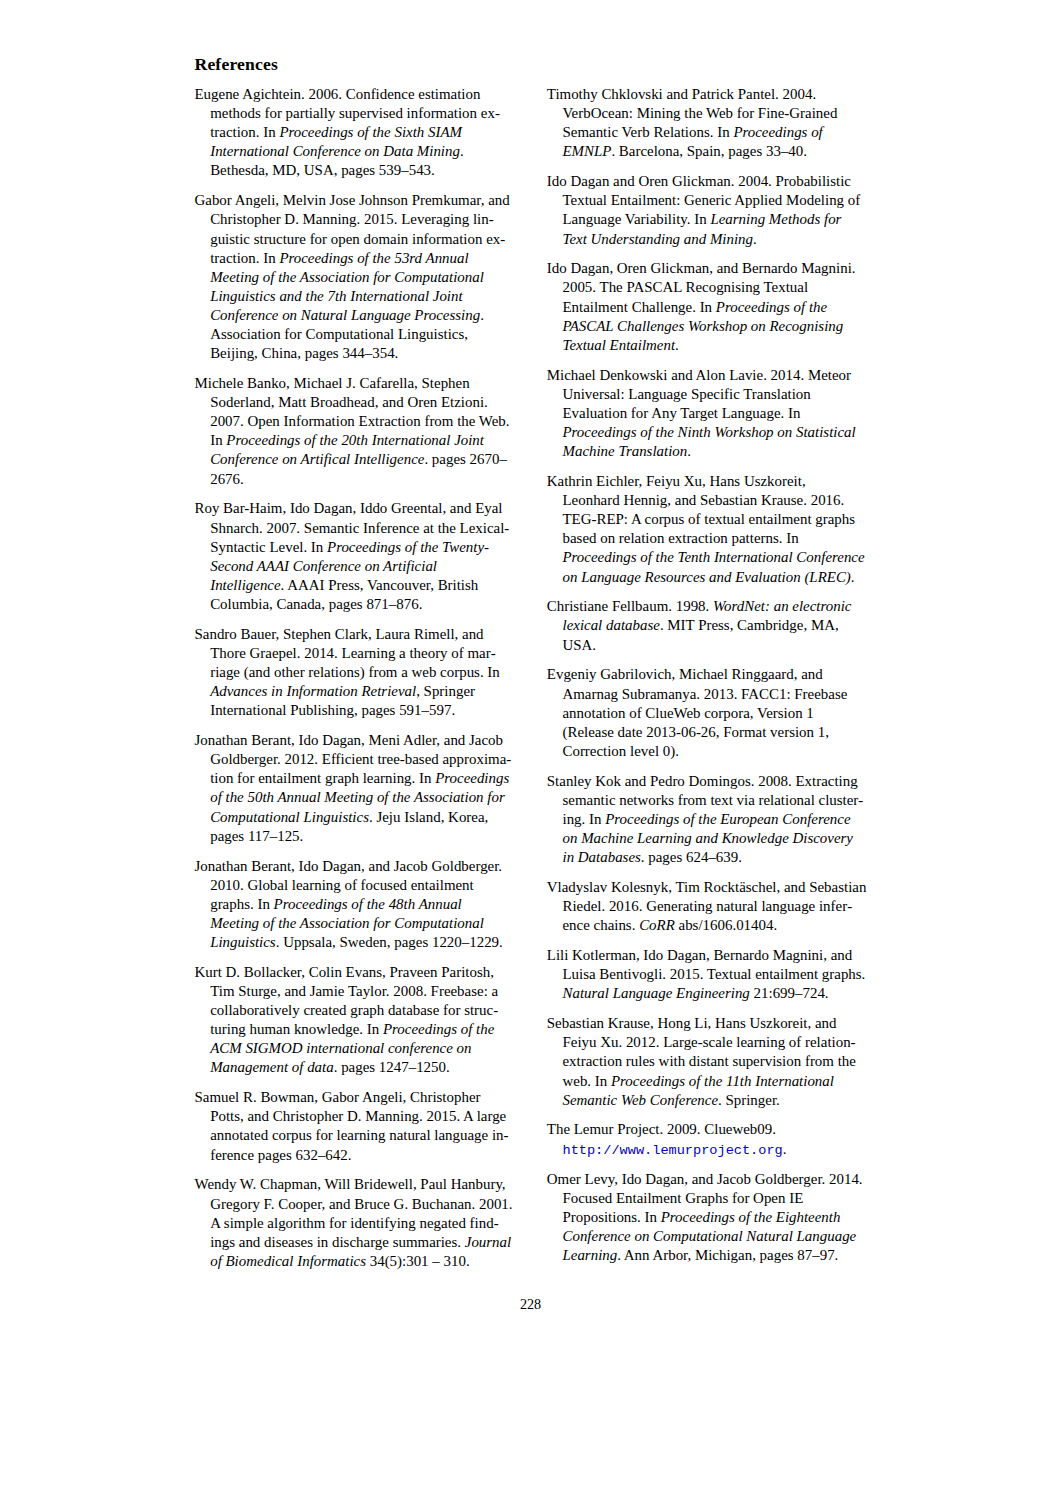References
Eugene Agichtein. 2006. Confidence estimation methods for partially supervised information extraction. In Proceedings of the Sixth SIAM International Conference on Data Mining. Bethesda, MD, USA, pages 539–543.
Gabor Angeli, Melvin Jose Johnson Premkumar, and Christopher D. Manning. 2015. Leveraging linguistic structure for open domain information extraction. In Proceedings of the 53rd Annual Meeting of the Association for Computational Linguistics and the 7th International Joint Conference on Natural Language Processing. Association for Computational Linguistics, Beijing, China, pages 344–354.
Michele Banko, Michael J. Cafarella, Stephen Soderland, Matt Broadhead, and Oren Etzioni. 2007. Open Information Extraction from the Web. In Proceedings of the 20th International Joint Conference on Artifical Intelligence. pages 2670–2676.
Roy Bar-Haim, Ido Dagan, Iddo Greental, and Eyal Shnarch. 2007. Semantic Inference at the Lexical-Syntactic Level. In Proceedings of the Twenty-Second AAAI Conference on Artificial Intelligence. AAAI Press, Vancouver, British Columbia, Canada, pages 871–876.
Sandro Bauer, Stephen Clark, Laura Rimell, and Thore Graepel. 2014. Learning a theory of marriage (and other relations) from a web corpus. In Advances in Information Retrieval, Springer International Publishing, pages 591–597.
Jonathan Berant, Ido Dagan, Meni Adler, and Jacob Goldberger. 2012. Efficient tree-based approximation for entailment graph learning. In Proceedings of the 50th Annual Meeting of the Association for Computational Linguistics. Jeju Island, Korea, pages 117–125.
Jonathan Berant, Ido Dagan, and Jacob Goldberger. 2010. Global learning of focused entailment graphs. In Proceedings of the 48th Annual Meeting of the Association for Computational Linguistics. Uppsala, Sweden, pages 1220–1229.
Kurt D. Bollacker, Colin Evans, Praveen Paritosh, Tim Sturge, and Jamie Taylor. 2008. Freebase: a collaboratively created graph database for structuring human knowledge. In Proceedings of the ACM SIGMOD international conference on Management of data. pages 1247–1250.
Samuel R. Bowman, Gabor Angeli, Christopher Potts, and Christopher D. Manning. 2015. A large annotated corpus for learning natural language inference pages 632–642.
Wendy W. Chapman, Will Bridewell, Paul Hanbury, Gregory F. Cooper, and Bruce G. Buchanan. 2001. A simple algorithm for identifying negated findings and diseases in discharge summaries. Journal of Biomedical Informatics 34(5):301 – 310.
Timothy Chklovski and Patrick Pantel. 2004. VerbOcean: Mining the Web for Fine-Grained Semantic Verb Relations. In Proceedings of EMNLP. Barcelona, Spain, pages 33–40.
Ido Dagan and Oren Glickman. 2004. Probabilistic Textual Entailment: Generic Applied Modeling of Language Variability. In Learning Methods for Text Understanding and Mining.
Ido Dagan, Oren Glickman, and Bernardo Magnini. 2005. The PASCAL Recognising Textual Entailment Challenge. In Proceedings of the PASCAL Challenges Workshop on Recognising Textual Entailment.
Michael Denkowski and Alon Lavie. 2014. Meteor Universal: Language Specific Translation Evaluation for Any Target Language. In Proceedings of the Ninth Workshop on Statistical Machine Translation.
Kathrin Eichler, Feiyu Xu, Hans Uszkoreit, Leonhard Hennig, and Sebastian Krause. 2016. TEG-REP: A corpus of textual entailment graphs based on relation extraction patterns. In Proceedings of the Tenth International Conference on Language Resources and Evaluation (LREC).
Christiane Fellbaum. 1998. WordNet: an electronic lexical database. MIT Press, Cambridge, MA, USA.
Evgeniy Gabrilovich, Michael Ringgaard, and Amarnag Subramanya. 2013. FACC1: Freebase annotation of ClueWeb corpora, Version 1 (Release date 2013-06-26, Format version 1, Correction level 0).
Stanley Kok and Pedro Domingos. 2008. Extracting semantic networks from text via relational clustering. In Proceedings of the European Conference on Machine Learning and Knowledge Discovery in Databases. pages 624–639.
Vladyslav Kolesnyk, Tim Rocktäschel, and Sebastian Riedel. 2016. Generating natural language inference chains. CoRR abs/1606.01404.
Lili Kotlerman, Ido Dagan, Bernardo Magnini, and Luisa Bentivogli. 2015. Textual entailment graphs. Natural Language Engineering 21:699–724.
Sebastian Krause, Hong Li, Hans Uszkoreit, and Feiyu Xu. 2012. Large-scale learning of relation-extraction rules with distant supervision from the web. In Proceedings of the 11th International Semantic Web Conference. Springer.
The Lemur Project. 2009. Clueweb09. http://www.lemurproject.org.
Omer Levy, Ido Dagan, and Jacob Goldberger. 2014. Focused Entailment Graphs for Open IE Propositions. In Proceedings of the Eighteenth Conference on Computational Natural Language Learning. Ann Arbor, Michigan, pages 87–97.
228